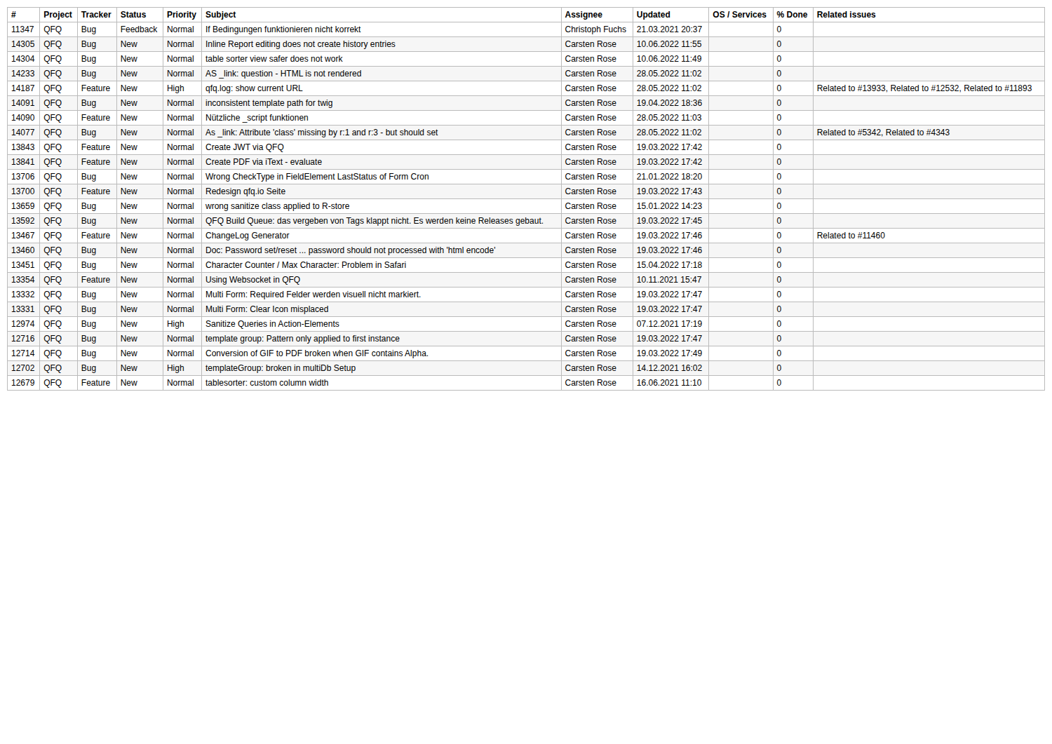| # | Project | Tracker | Status | Priority | Subject | Assignee | Updated | OS / Services | % Done | Related issues |
| --- | --- | --- | --- | --- | --- | --- | --- | --- | --- | --- |
| 11347 | QFQ | Bug | Feedback | Normal | If Bedingungen funktionieren nicht korrekt | Christoph Fuchs | 21.03.2021 20:37 | | 0 | |
| 14305 | QFQ | Bug | New | Normal | Inline Report editing does not create history entries | Carsten Rose | 10.06.2022 11:55 | | 0 | |
| 14304 | QFQ | Bug | New | Normal | table sorter view safer does not work | Carsten Rose | 10.06.2022 11:49 | | 0 | |
| 14233 | QFQ | Bug | New | Normal | AS _link: question - HTML is not rendered | Carsten Rose | 28.05.2022 11:02 | | 0 | |
| 14187 | QFQ | Feature | New | High | qfq.log: show current URL | Carsten Rose | 28.05.2022 11:02 | | 0 | Related to #13933, Related to #12532, Related to #11893 |
| 14091 | QFQ | Bug | New | Normal | inconsistent template path for twig | Carsten Rose | 19.04.2022 18:36 | | 0 | |
| 14090 | QFQ | Feature | New | Normal | Nützliche _script funktionen | Carsten Rose | 28.05.2022 11:03 | | 0 | |
| 14077 | QFQ | Bug | New | Normal | As _link: Attribute 'class' missing by r:1 and r:3 - but should set | Carsten Rose | 28.05.2022 11:02 | | 0 | Related to #5342, Related to #4343 |
| 13843 | QFQ | Feature | New | Normal | Create JWT via QFQ | Carsten Rose | 19.03.2022 17:42 | | 0 | |
| 13841 | QFQ | Feature | New | Normal | Create PDF via iText - evaluate | Carsten Rose | 19.03.2022 17:42 | | 0 | |
| 13706 | QFQ | Bug | New | Normal | Wrong CheckType in FieldElement LastStatus of Form Cron | Carsten Rose | 21.01.2022 18:20 | | 0 | |
| 13700 | QFQ | Feature | New | Normal | Redesign qfq.io Seite | Carsten Rose | 19.03.2022 17:43 | | 0 | |
| 13659 | QFQ | Bug | New | Normal | wrong sanitize class applied to R-store | Carsten Rose | 15.01.2022 14:23 | | 0 | |
| 13592 | QFQ | Bug | New | Normal | QFQ Build Queue: das vergeben von Tags klappt nicht. Es werden keine Releases gebaut. | Carsten Rose | 19.03.2022 17:45 | | 0 | |
| 13467 | QFQ | Feature | New | Normal | ChangeLog Generator | Carsten Rose | 19.03.2022 17:46 | | 0 | Related to #11460 |
| 13460 | QFQ | Bug | New | Normal | Doc: Password set/reset ... password should not processed with 'html encode' | Carsten Rose | 19.03.2022 17:46 | | 0 | |
| 13451 | QFQ | Bug | New | Normal | Character Counter / Max Character: Problem in Safari | Carsten Rose | 15.04.2022 17:18 | | 0 | |
| 13354 | QFQ | Feature | New | Normal | Using Websocket in QFQ | Carsten Rose | 10.11.2021 15:47 | | 0 | |
| 13332 | QFQ | Bug | New | Normal | Multi Form: Required Felder werden visuell nicht markiert. | Carsten Rose | 19.03.2022 17:47 | | 0 | |
| 13331 | QFQ | Bug | New | Normal | Multi Form: Clear Icon misplaced | Carsten Rose | 19.03.2022 17:47 | | 0 | |
| 12974 | QFQ | Bug | New | High | Sanitize Queries in Action-Elements | Carsten Rose | 07.12.2021 17:19 | | 0 | |
| 12716 | QFQ | Bug | New | Normal | template group: Pattern only applied to first instance | Carsten Rose | 19.03.2022 17:47 | | 0 | |
| 12714 | QFQ | Bug | New | Normal | Conversion of GIF to PDF broken when GIF contains Alpha. | Carsten Rose | 19.03.2022 17:49 | | 0 | |
| 12702 | QFQ | Bug | New | High | templateGroup: broken in multiDb Setup | Carsten Rose | 14.12.2021 16:02 | | 0 | |
| 12679 | QFQ | Feature | New | Normal | tablesorter: custom column width | Carsten Rose | 16.06.2021 11:10 | | 0 | |